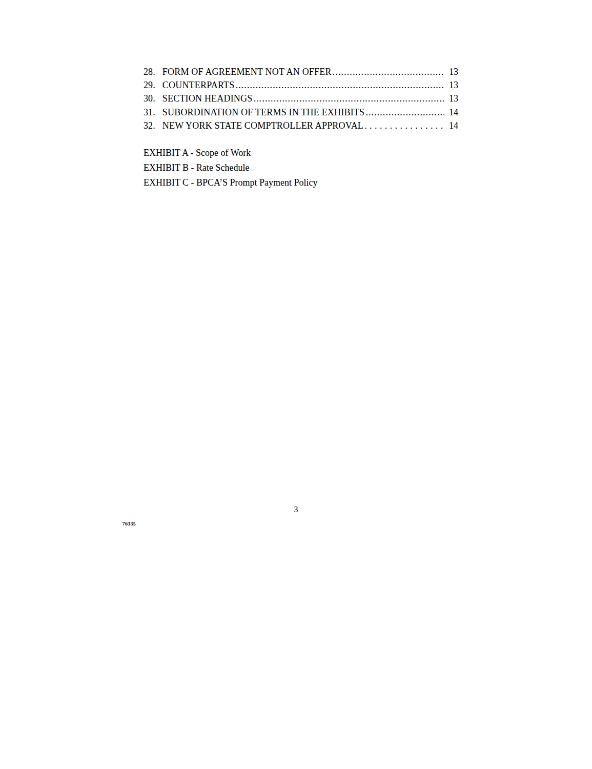28. FORM OF AGREEMENT NOT AN OFFER 13
29. COUNTERPARTS 13
30. SECTION HEADINGS 13
31. SUBORDINATION OF TERMS IN THE EXHIBITS 14
32. NEW YORK STATE COMPTROLLER APPROVAL 14
EXHIBIT A - Scope of Work
EXHIBIT B - Rate Schedule
EXHIBIT C - BPCA’S Prompt Payment Policy
3
76335